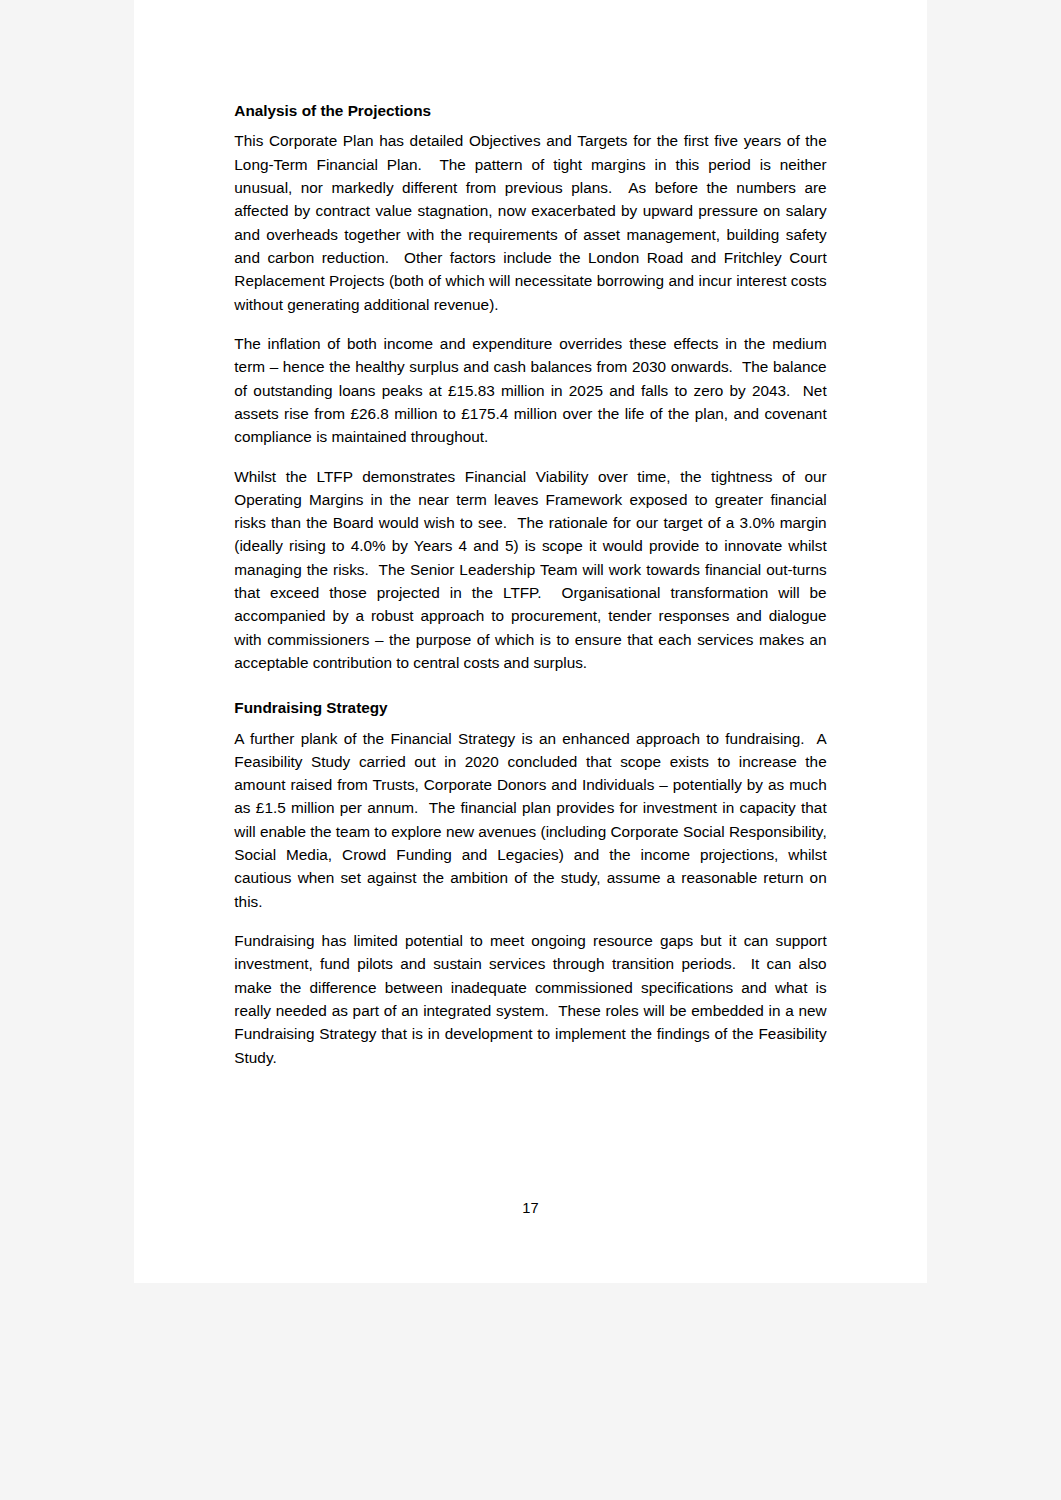Analysis of the Projections
This Corporate Plan has detailed Objectives and Targets for the first five years of the Long-Term Financial Plan. The pattern of tight margins in this period is neither unusual, nor markedly different from previous plans. As before the numbers are affected by contract value stagnation, now exacerbated by upward pressure on salary and overheads together with the requirements of asset management, building safety and carbon reduction. Other factors include the London Road and Fritchley Court Replacement Projects (both of which will necessitate borrowing and incur interest costs without generating additional revenue).
The inflation of both income and expenditure overrides these effects in the medium term – hence the healthy surplus and cash balances from 2030 onwards. The balance of outstanding loans peaks at £15.83 million in 2025 and falls to zero by 2043. Net assets rise from £26.8 million to £175.4 million over the life of the plan, and covenant compliance is maintained throughout.
Whilst the LTFP demonstrates Financial Viability over time, the tightness of our Operating Margins in the near term leaves Framework exposed to greater financial risks than the Board would wish to see. The rationale for our target of a 3.0% margin (ideally rising to 4.0% by Years 4 and 5) is scope it would provide to innovate whilst managing the risks. The Senior Leadership Team will work towards financial out-turns that exceed those projected in the LTFP. Organisational transformation will be accompanied by a robust approach to procurement, tender responses and dialogue with commissioners – the purpose of which is to ensure that each services makes an acceptable contribution to central costs and surplus.
Fundraising Strategy
A further plank of the Financial Strategy is an enhanced approach to fundraising. A Feasibility Study carried out in 2020 concluded that scope exists to increase the amount raised from Trusts, Corporate Donors and Individuals – potentially by as much as £1.5 million per annum. The financial plan provides for investment in capacity that will enable the team to explore new avenues (including Corporate Social Responsibility, Social Media, Crowd Funding and Legacies) and the income projections, whilst cautious when set against the ambition of the study, assume a reasonable return on this.
Fundraising has limited potential to meet ongoing resource gaps but it can support investment, fund pilots and sustain services through transition periods. It can also make the difference between inadequate commissioned specifications and what is really needed as part of an integrated system. These roles will be embedded in a new Fundraising Strategy that is in development to implement the findings of the Feasibility Study.
17